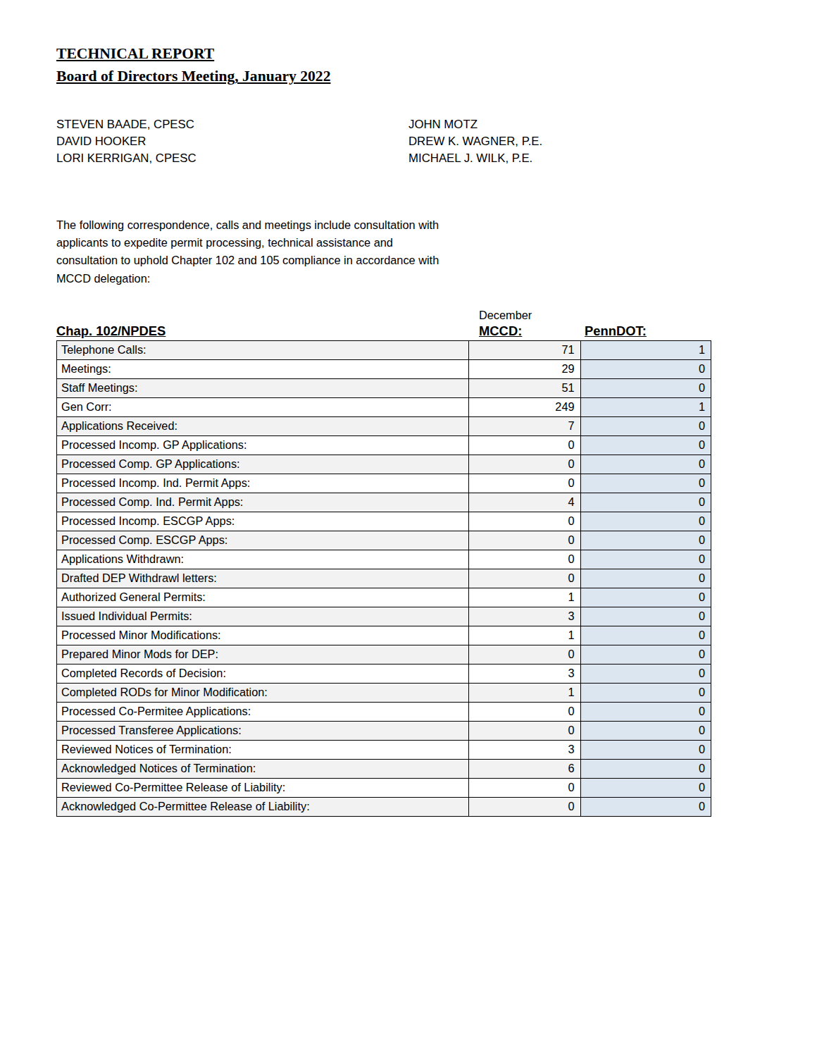TECHNICAL REPORT
Board of Directors Meeting, January 2022
| STEVEN BAADE, CPESC | JOHN MOTZ |
| DAVID HOOKER | DREW K. WAGNER, P.E. |
| LORI KERRIGAN, CPESC | MICHAEL J. WILK, P.E. |
The following correspondence, calls and meetings include consultation with applicants to expedite permit processing, technical assistance and consultation to uphold Chapter 102 and 105 compliance in accordance with MCCD delegation:
December
Chap. 102/NPDES MCCD: PennDOT:
| Telephone Calls: | 71 | 1 |
| Meetings: | 29 | 0 |
| Staff Meetings: | 51 | 0 |
| Gen Corr: | 249 | 1 |
| Applications Received: | 7 | 0 |
| Processed Incomp. GP Applications: | 0 | 0 |
| Processed Comp. GP Applications: | 0 | 0 |
| Processed Incomp. Ind. Permit Apps: | 0 | 0 |
| Processed Comp. Ind. Permit Apps: | 4 | 0 |
| Processed Incomp. ESCGP Apps: | 0 | 0 |
| Processed Comp. ESCGP Apps: | 0 | 0 |
| Applications Withdrawn: | 0 | 0 |
| Drafted DEP Withdrawl letters: | 0 | 0 |
| Authorized General Permits: | 1 | 0 |
| Issued Individual Permits: | 3 | 0 |
| Processed Minor Modifications: | 1 | 0 |
| Prepared Minor Mods for DEP: | 0 | 0 |
| Completed Records of Decision: | 3 | 0 |
| Completed RODs for Minor Modification: | 1 | 0 |
| Processed Co-Permitee Applications: | 0 | 0 |
| Processed Transferee Applications: | 0 | 0 |
| Reviewed Notices of Termination: | 3 | 0 |
| Acknowledged Notices of Termination: | 6 | 0 |
| Reviewed Co-Permittee Release of Liability: | 0 | 0 |
| Acknowledged Co-Permittee Release of Liability: | 0 | 0 |